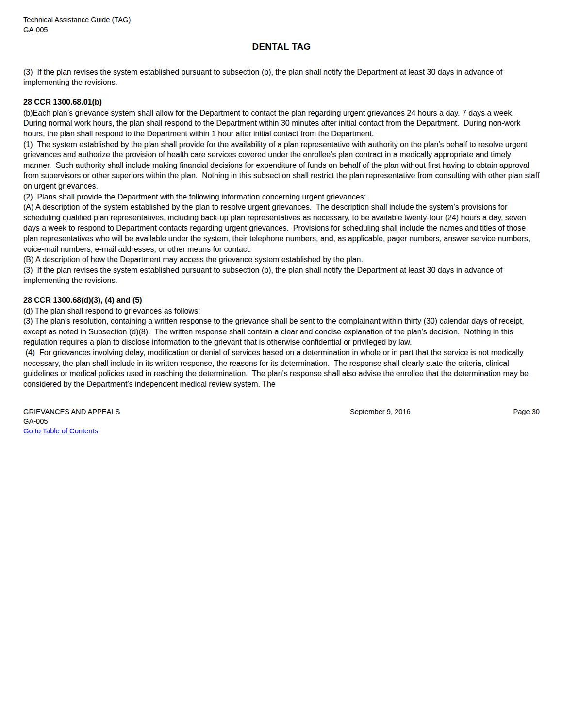Technical Assistance Guide (TAG)
GA-005
DENTAL TAG
(3) If the plan revises the system established pursuant to subsection (b), the plan shall notify the Department at least 30 days in advance of implementing the revisions.
28 CCR 1300.68.01(b)
(b)Each plan’s grievance system shall allow for the Department to contact the plan regarding urgent grievances 24 hours a day, 7 days a week. During normal work hours, the plan shall respond to the Department within 30 minutes after initial contact from the Department. During non-work hours, the plan shall respond to the Department within 1 hour after initial contact from the Department.
(1) The system established by the plan shall provide for the availability of a plan representative with authority on the plan’s behalf to resolve urgent grievances and authorize the provision of health care services covered under the enrollee’s plan contract in a medically appropriate and timely manner. Such authority shall include making financial decisions for expenditure of funds on behalf of the plan without first having to obtain approval from supervisors or other superiors within the plan. Nothing in this subsection shall restrict the plan representative from consulting with other plan staff on urgent grievances.
(2) Plans shall provide the Department with the following information concerning urgent grievances:
(A) A description of the system established by the plan to resolve urgent grievances. The description shall include the system’s provisions for scheduling qualified plan representatives, including back-up plan representatives as necessary, to be available twenty-four (24) hours a day, seven days a week to respond to Department contacts regarding urgent grievances. Provisions for scheduling shall include the names and titles of those plan representatives who will be available under the system, their telephone numbers, and, as applicable, pager numbers, answer service numbers, voice-mail numbers, e-mail addresses, or other means for contact.
(B) A description of how the Department may access the grievance system established by the plan.
(3) If the plan revises the system established pursuant to subsection (b), the plan shall notify the Department at least 30 days in advance of implementing the revisions.
28 CCR 1300.68(d)(3), (4) and (5)
(d) The plan shall respond to grievances as follows:
(3) The plan's resolution, containing a written response to the grievance shall be sent to the complainant within thirty (30) calendar days of receipt, except as noted in Subsection (d)(8). The written response shall contain a clear and concise explanation of the plan's decision. Nothing in this regulation requires a plan to disclose information to the grievant that is otherwise confidential or privileged by law.
(4) For grievances involving delay, modification or denial of services based on a determination in whole or in part that the service is not medically necessary, the plan shall include in its written response, the reasons for its determination. The response shall clearly state the criteria, clinical guidelines or medical policies used in reaching the determination. The plan’s response shall also advise the enrollee that the determination may be considered by the Department’s independent medical review system. The
| GRIEVANCES AND APPEALS | September 9, 2016 | Page 30 |
| GA-005 | | |
| Go to Table of Contents | | |